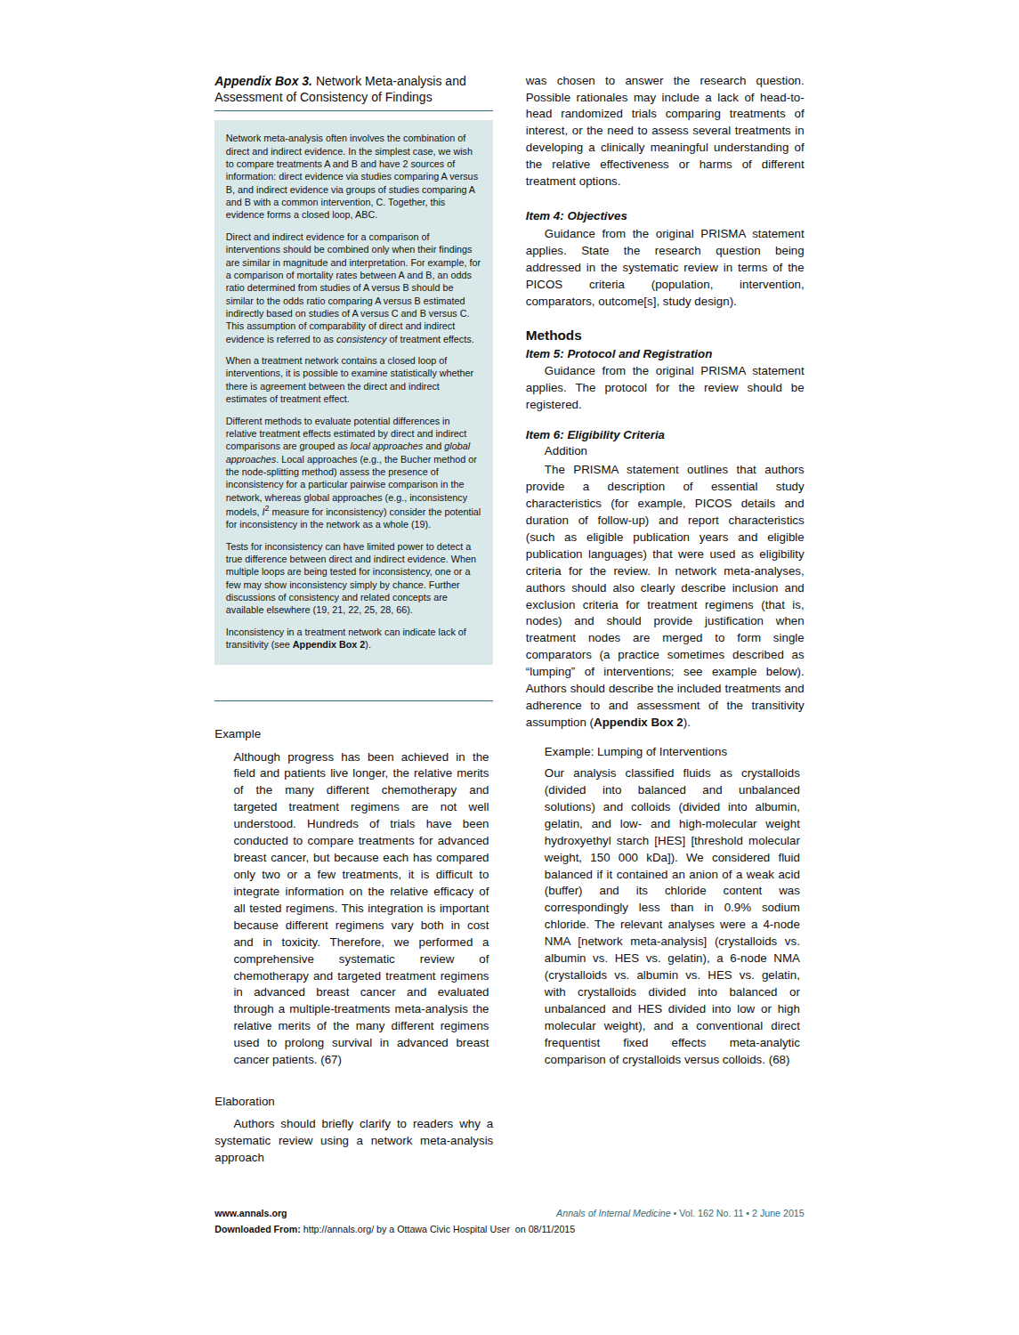Appendix Box 3. Network Meta-analysis and Assessment of Consistency of Findings
Network meta-analysis often involves the combination of direct and indirect evidence. In the simplest case, we wish to compare treatments A and B and have 2 sources of information: direct evidence via studies comparing A versus B, and indirect evidence via groups of studies comparing A and B with a common intervention, C. Together, this evidence forms a closed loop, ABC.
Direct and indirect evidence for a comparison of interventions should be combined only when their findings are similar in magnitude and interpretation. For example, for a comparison of mortality rates between A and B, an odds ratio determined from studies of A versus B should be similar to the odds ratio comparing A versus B estimated indirectly based on studies of A versus C and B versus C. This assumption of comparability of direct and indirect evidence is referred to as consistency of treatment effects.
When a treatment network contains a closed loop of interventions, it is possible to examine statistically whether there is agreement between the direct and indirect estimates of treatment effect.
Different methods to evaluate potential differences in relative treatment effects estimated by direct and indirect comparisons are grouped as local approaches and global approaches. Local approaches (e.g., the Bucher method or the node-splitting method) assess the presence of inconsistency for a particular pairwise comparison in the network, whereas global approaches (e.g., inconsistency models, I2 measure for inconsistency) consider the potential for inconsistency in the network as a whole (19).
Tests for inconsistency can have limited power to detect a true difference between direct and indirect evidence. When multiple loops are being tested for inconsistency, one or a few may show inconsistency simply by chance. Further discussions of consistency and related concepts are available elsewhere (19, 21, 22, 25, 28, 66).
Inconsistency in a treatment network can indicate lack of transitivity (see Appendix Box 2).
Example
Although progress has been achieved in the field and patients live longer, the relative merits of the many different chemotherapy and targeted treatment regimens are not well understood. Hundreds of trials have been conducted to compare treatments for advanced breast cancer, but because each has compared only two or a few treatments, it is difficult to integrate information on the relative efficacy of all tested regimens. This integration is important because different regimens vary both in cost and in toxicity. Therefore, we performed a comprehensive systematic review of chemotherapy and targeted treatment regimens in advanced breast cancer and evaluated through a multiple-treatments meta-analysis the relative merits of the many different regimens used to prolong survival in advanced breast cancer patients. (67)
Elaboration
Authors should briefly clarify to readers why a systematic review using a network meta-analysis approach
was chosen to answer the research question. Possible rationales may include a lack of head-to-head randomized trials comparing treatments of interest, or the need to assess several treatments in developing a clinically meaningful understanding of the relative effectiveness or harms of different treatment options.
Item 4: Objectives
Guidance from the original PRISMA statement applies. State the research question being addressed in the systematic review in terms of the PICOS criteria (population, intervention, comparators, outcome[s], study design).
Methods
Item 5: Protocol and Registration
Guidance from the original PRISMA statement applies. The protocol for the review should be registered.
Item 6: Eligibility Criteria
Addition
The PRISMA statement outlines that authors provide a description of essential study characteristics (for example, PICOS details and duration of follow-up) and report characteristics (such as eligible publication years and eligible publication languages) that were used as eligibility criteria for the review. In network meta-analyses, authors should also clearly describe inclusion and exclusion criteria for treatment regimens (that is, nodes) and should provide justification when treatment nodes are merged to form single comparators (a practice sometimes described as “lumping” of interventions; see example below). Authors should describe the included treatments and adherence to and assessment of the transitivity assumption (Appendix Box 2).
Example: Lumping of Interventions
Our analysis classified fluids as crystalloids (divided into balanced and unbalanced solutions) and colloids (divided into albumin, gelatin, and low- and high-molecular weight hydroxyethyl starch [HES] [threshold molecular weight, 150 000 kDa]). We considered fluid balanced if it contained an anion of a weak acid (buffer) and its chloride content was correspondingly less than in 0.9% sodium chloride. The relevant analyses were a 4-node NMA [network meta-analysis] (crystalloids vs. albumin vs. HES vs. gelatin), a 6-node NMA (crystalloids vs. albumin vs. HES vs. gelatin, with crystalloids divided into balanced or unbalanced and HES divided into low or high molecular weight), and a conventional direct frequentist fixed effects meta-analytic comparison of crystalloids versus colloids. (68)
www.annals.org
Annals of Internal Medicine • Vol. 162 No. 11 • 2 June 2015
Downloaded From: http://annals.org/ by a Ottawa Civic Hospital User on 08/11/2015